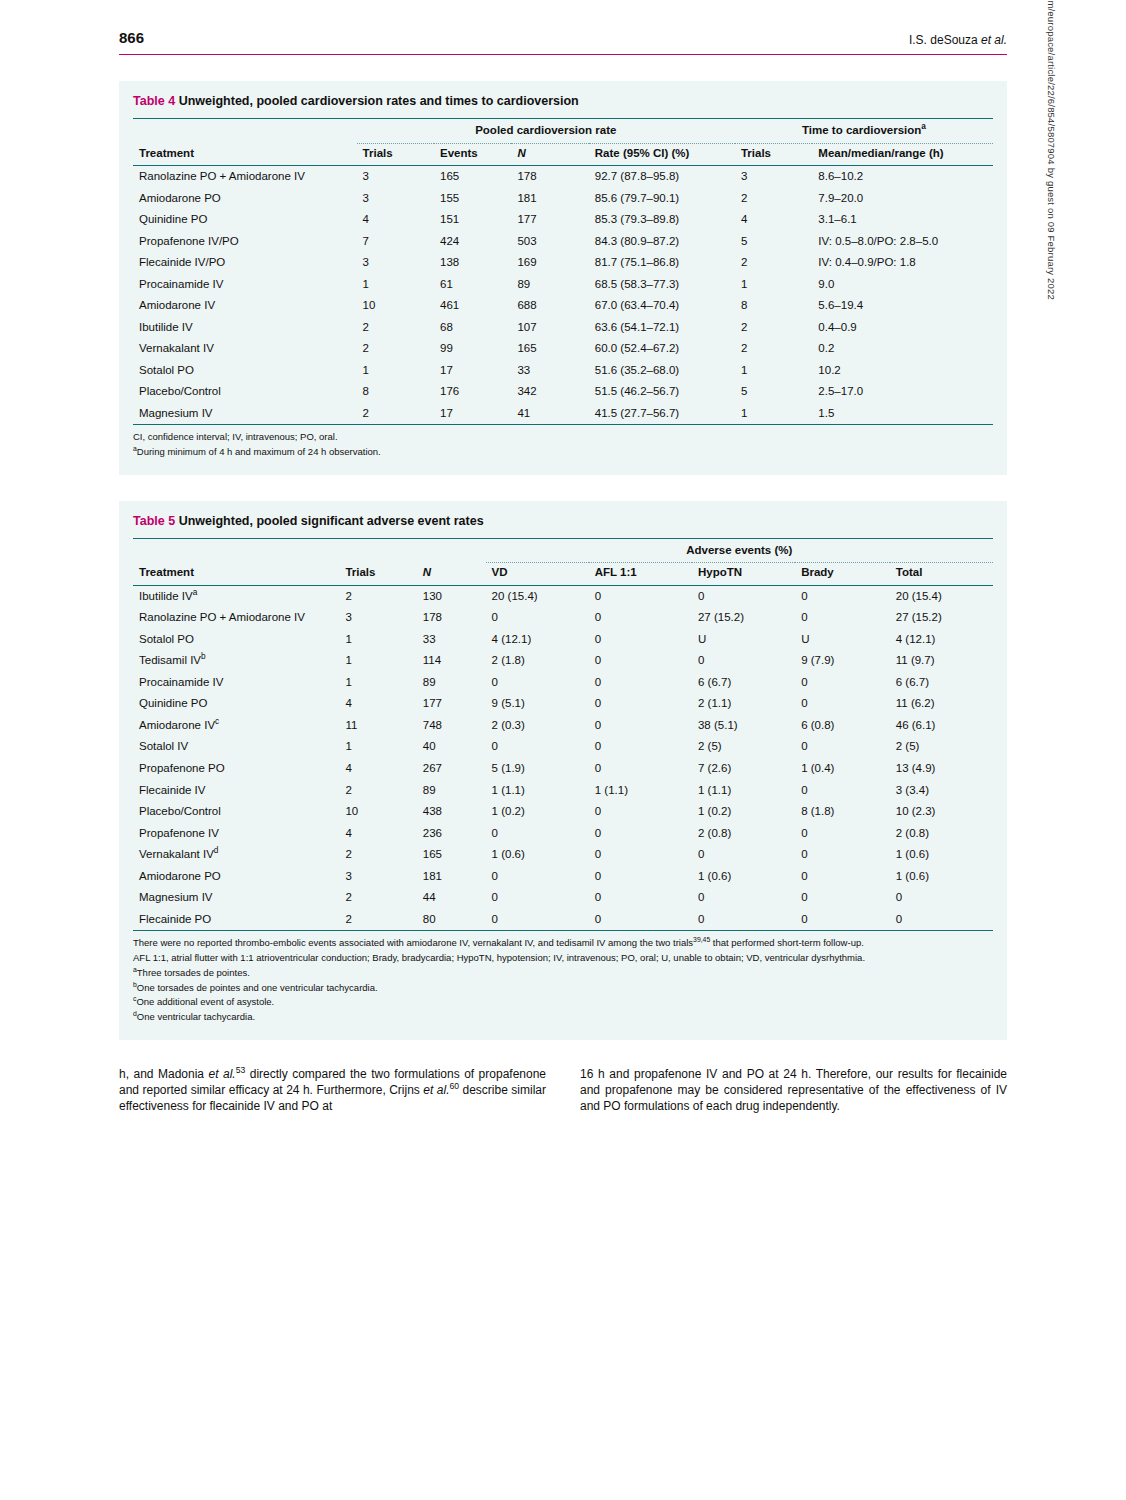866
I.S. deSouza et al.
Downloaded from https://academic.oup.com/europace/article/22/6/854/5807904 by guest on 09 February 2022
Table 4 Unweighted, pooled cardioversion rates and times to cardioversion
| Treatment | Pooled cardioversion rate | Time to cardioversion a |
| --- | --- | --- |
| Trials | Events | N | Rate (95% CI) (%) | Trials | Mean/median/range (h) |
| Ranolazine PO + Amiodarone IV | 3 | 165 | 178 | 92.7 (87.8–95.8) | 3 | 8.6–10.2 |
| Amiodarone PO | 3 | 155 | 181 | 85.6 (79.7–90.1) | 2 | 7.9–20.0 |
| Quinidine PO | 4 | 151 | 177 | 85.3 (79.3–89.8) | 4 | 3.1–6.1 |
| Propafenone IV/PO | 7 | 424 | 503 | 84.3 (80.9–87.2) | 5 | IV: 0.5–8.0/PO: 2.8–5.0 |
| Flecainide IV/PO | 3 | 138 | 169 | 81.7 (75.1–86.8) | 2 | IV: 0.4–0.9/PO: 1.8 |
| Procainamide IV | 1 | 61 | 89 | 68.5 (58.3–77.3) | 1 | 9.0 |
| Amiodarone IV | 10 | 461 | 688 | 67.0 (63.4–70.4) | 8 | 5.6–19.4 |
| Ibutilide IV | 2 | 68 | 107 | 63.6 (54.1–72.1) | 2 | 0.4–0.9 |
| Vernakalant IV | 2 | 99 | 165 | 60.0 (52.4–67.2) | 2 | 0.2 |
| Sotalol PO | 1 | 17 | 33 | 51.6 (35.2–68.0) | 1 | 10.2 |
| Placebo/Control | 8 | 176 | 342 | 51.5 (46.2–56.7) | 5 | 2.5–17.0 |
| Magnesium IV | 2 | 17 | 41 | 41.5 (27.7–56.7) | 1 | 1.5 |
CI, confidence interval; IV, intravenous; PO, oral.
aDuring minimum of 4 h and maximum of 24 h observation.
Table 5 Unweighted, pooled significant adverse event rates
| Treatment | Trials | N | Adverse events (%) |
| --- | --- | --- | --- |
| VD | AFL 1:1 | HypoTN | Brady | Total |
| Ibutilide IV a | 2 | 130 | 20 (15.4) | 0 | 0 | 0 | 20 (15.4) |
| Ranolazine PO + Amiodarone IV | 3 | 178 | 0 | 0 | 27 (15.2) | 0 | 27 (15.2) |
| Sotalol PO | 1 | 33 | 4 (12.1) | 0 | U | U | 4 (12.1) |
| Tedisamil IV b | 1 | 114 | 2 (1.8) | 0 | 0 | 9 (7.9) | 11 (9.7) |
| Procainamide IV | 1 | 89 | 0 | 0 | 6 (6.7) | 0 | 6 (6.7) |
| Quinidine PO | 4 | 177 | 9 (5.1) | 0 | 2 (1.1) | 0 | 11 (6.2) |
| Amiodarone IV c | 11 | 748 | 2 (0.3) | 0 | 38 (5.1) | 6 (0.8) | 46 (6.1) |
| Sotalol IV | 1 | 40 | 0 | 0 | 2 (5) | 0 | 2 (5) |
| Propafenone PO | 4 | 267 | 5 (1.9) | 0 | 7 (2.6) | 1 (0.4) | 13 (4.9) |
| Flecainide IV | 2 | 89 | 1 (1.1) | 1 (1.1) | 1 (1.1) | 0 | 3 (3.4) |
| Placebo/Control | 10 | 438 | 1 (0.2) | 0 | 1 (0.2) | 8 (1.8) | 10 (2.3) |
| Propafenone IV | 4 | 236 | 0 | 0 | 2 (0.8) | 0 | 2 (0.8) |
| Vernakalant IV d | 2 | 165 | 1 (0.6) | 0 | 0 | 0 | 1 (0.6) |
| Amiodarone PO | 3 | 181 | 0 | 0 | 1 (0.6) | 0 | 1 (0.6) |
| Magnesium IV | 2 | 44 | 0 | 0 | 0 | 0 | 0 |
| Flecainide PO | 2 | 80 | 0 | 0 | 0 | 0 | 0 |
There were no reported thrombo-embolic events associated with amiodarone IV, vernakalant IV, and tedisamil IV among the two trials39,45 that performed short-term follow-up.
AFL 1:1, atrial flutter with 1:1 atrioventricular conduction; Brady, bradycardia; HypoTN, hypotension; IV, intravenous; PO, oral; U, unable to obtain; VD, ventricular dysrhythmia.
aThree torsades de pointes.
bOne torsades de pointes and one ventricular tachycardia.
cOne additional event of asystole.
dOne ventricular tachycardia.
h, and Madonia et al.53 directly compared the two formulations of propafenone and reported similar efficacy at 24 h. Furthermore, Crijns et al.60 describe similar effectiveness for flecainide IV and PO at
16 h and propafenone IV and PO at 24 h. Therefore, our results for flecainide and propafenone may be considered representative of the effectiveness of IV and PO formulations of each drug independently.